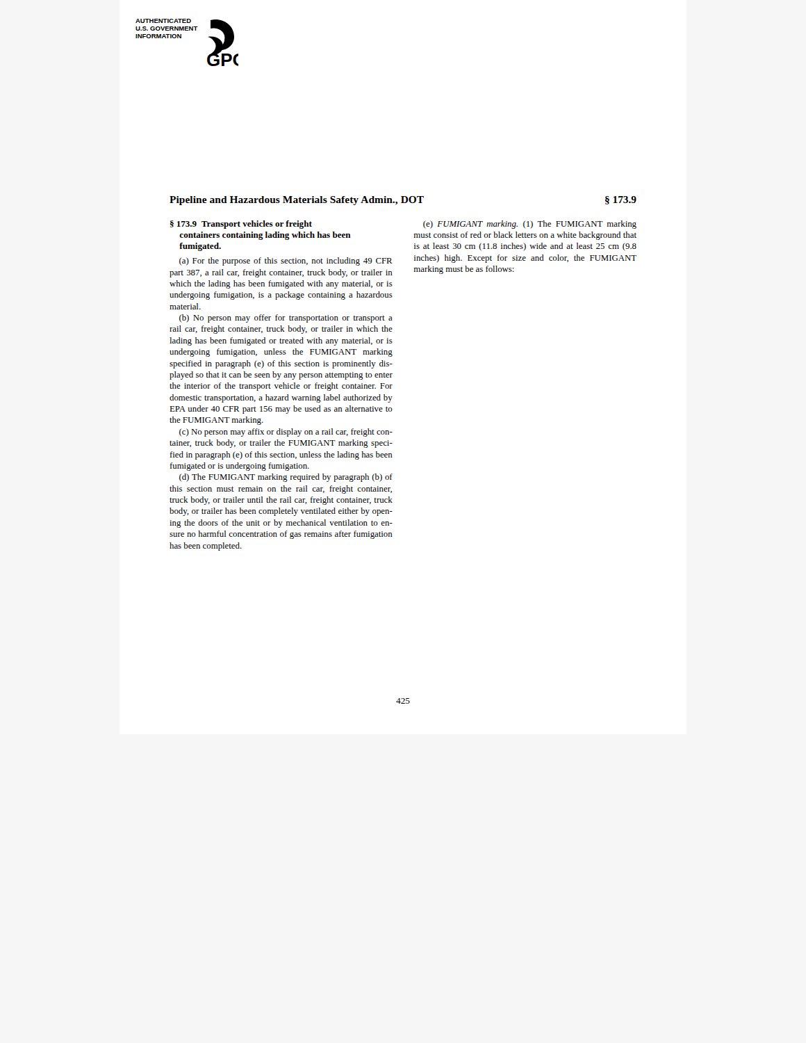AUTHENTICATED U.S. GOVERNMENT INFORMATION GPO
Pipeline and Hazardous Materials Safety Admin., DOT § 173.9
§ 173.9 Transport vehicles or freightcontainers containing lading which has been fumigated.
(a) For the purpose of this section, not including 49 CFR part 387, a rail car, freight container, truck body, or trailer in which the lading has been fumigated with any material, or is undergoing fumigation, is a package containing a hazardous material.
(b) No person may offer for transportation or transport a rail car, freight container, truck body, or trailer in which the lading has been fumigated or treated with any material, or is undergoing fumigation, unless the FUMIGANT marking specified in paragraph (e) of this section is prominently displayed so that it can be seen by any person attempting to enter the interior of the transport vehicle or freight container. For domestic transportation, a hazard warning label authorized by EPA under 40 CFR part 156 may be used as an alternative to the FUMIGANT marking.
(c) No person may affix or display on a rail car, freight container, truck body, or trailer the FUMIGANT marking specified in paragraph (e) of this section, unless the lading has been fumigated or is undergoing fumigation.
(d) The FUMIGANT marking required by paragraph (b) of this section must remain on the rail car, freight container, truck body, or trailer until the rail car, freight container, truck body, or trailer has been completely ventilated either by opening the doors of the unit or by mechanical ventilation to ensure no harmful concentration of gas remains after fumigation has been completed.
(e) FUMIGANT marking. (1) The FUMIGANT marking must consist of red or black letters on a white background that is at least 30 cm (11.8 inches) wide and at least 25 cm (9.8 inches) high. Except for size and color, the FUMIGANT marking must be as follows:
425